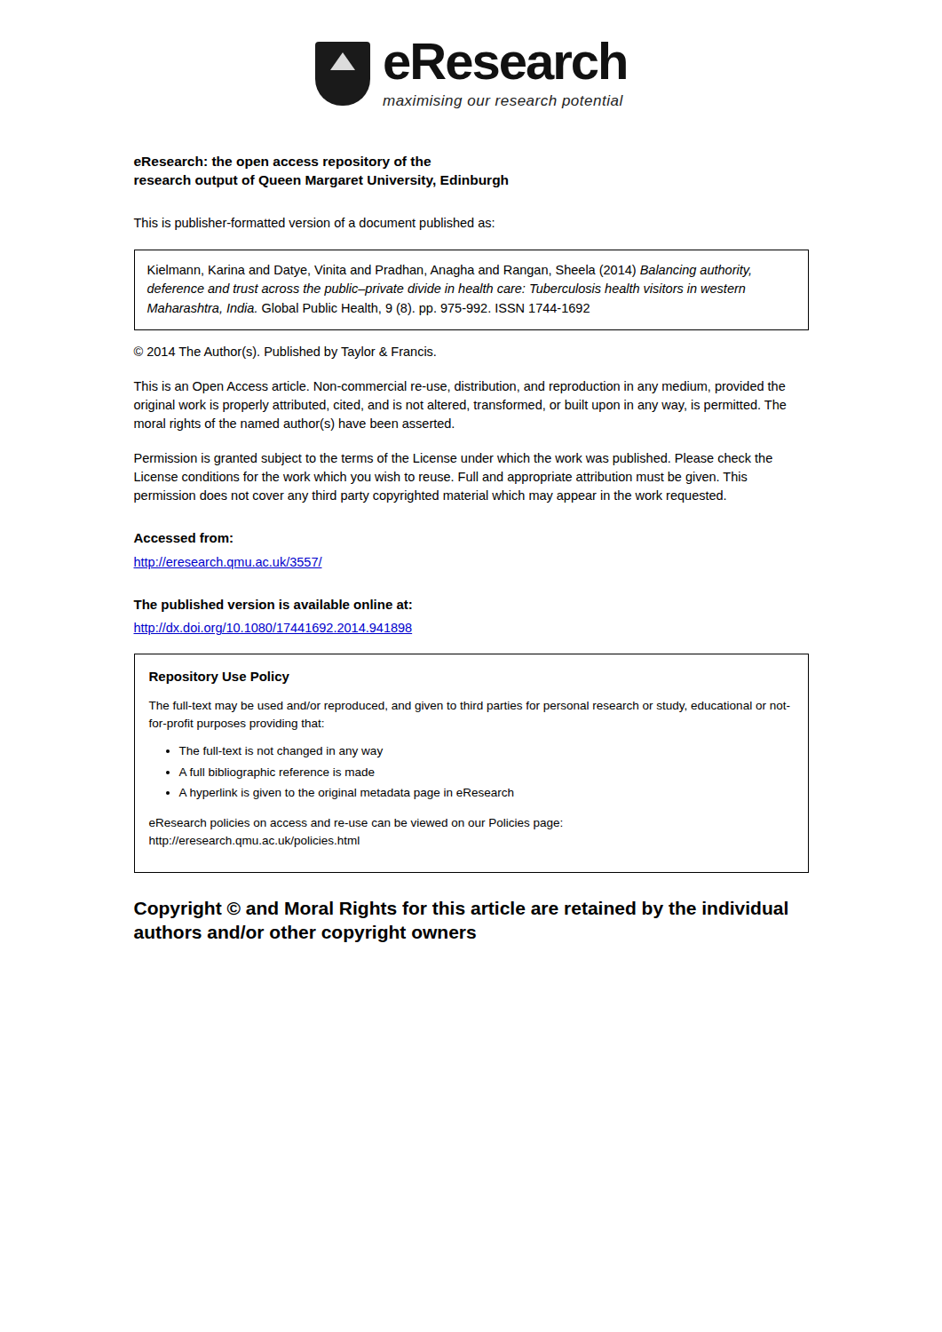e Research
maximising our research potential
eResearch: the open access repository of the
research output of Queen Margaret University, Edinburgh
This is publisher-formatted version of a document published as:
Kielmann, Karina and Datye, Vinita and Pradhan, Anagha and Rangan, Sheela (2014) Balancing authority, deference and trust across the public–private divide in health care: Tuberculosis health visitors in western Maharashtra, India. Global Public Health, 9 (8). pp. 975-992. ISSN 1744-1692
© 2014 The Author(s). Published by Taylor & Francis.
This is an Open Access article. Non-commercial re-use, distribution, and reproduction in any medium, provided the original work is properly attributed, cited, and is not altered, transformed, or built upon in any way, is permitted. The moral rights of the named author(s) have been asserted.
Permission is granted subject to the terms of the License under which the work was published. Please check the License conditions for the work which you wish to reuse. Full and appropriate attribution must be given. This permission does not cover any third party copyrighted material which may appear in the work requested.
Accessed from:
http://eresearch.qmu.ac.uk/3557/
The published version is available online at:
http://dx.doi.org/10.1080/17441692.2014.941898
Repository Use Policy
The full-text may be used and/or reproduced, and given to third parties for personal research or study, educational or not-for-profit purposes providing that:
The full-text is not changed in any way
A full bibliographic reference is made
A hyperlink is given to the original metadata page in eResearch
eResearch policies on access and re-use can be viewed on our Policies page:
http://eresearch.qmu.ac.uk/policies.html
Copyright © and Moral Rights for this article are retained by the individual authors and/or other copyright owners